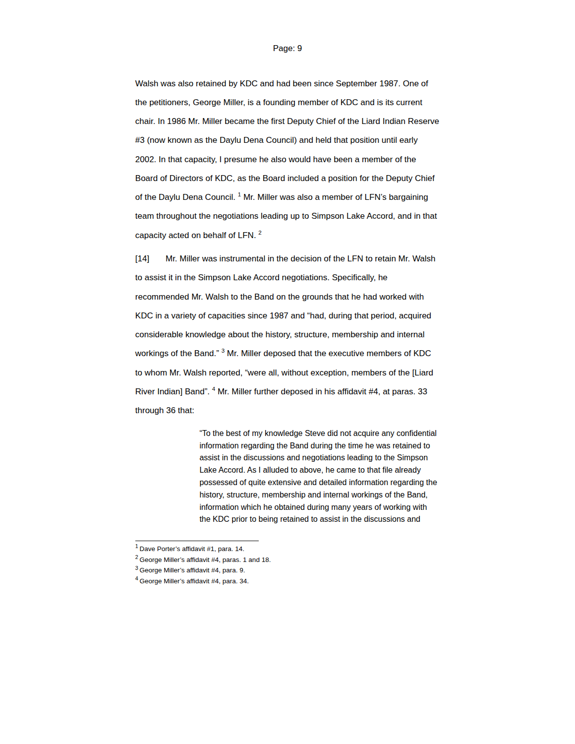Page: 9
Walsh was also retained by KDC and had been since September 1987. One of the petitioners, George Miller, is a founding member of KDC and is its current chair. In 1986 Mr. Miller became the first Deputy Chief of the Liard Indian Reserve #3 (now known as the Daylu Dena Council) and held that position until early 2002. In that capacity, I presume he also would have been a member of the Board of Directors of KDC, as the Board included a position for the Deputy Chief of the Daylu Dena Council. 1 Mr. Miller was also a member of LFN’s bargaining team throughout the negotiations leading up to Simpson Lake Accord, and in that capacity acted on behalf of LFN. 2
[14] Mr. Miller was instrumental in the decision of the LFN to retain Mr. Walsh to assist it in the Simpson Lake Accord negotiations. Specifically, he recommended Mr. Walsh to the Band on the grounds that he had worked with KDC in a variety of capacities since 1987 and “had, during that period, acquired considerable knowledge about the history, structure, membership and internal workings of the Band.” 3 Mr. Miller deposed that the executive members of KDC to whom Mr. Walsh reported, “were all, without exception, members of the [Liard River Indian] Band”. 4 Mr. Miller further deposed in his affidavit #4, at paras. 33 through 36 that:
“To the best of my knowledge Steve did not acquire any confidential information regarding the Band during the time he was retained to assist in the discussions and negotiations leading to the Simpson Lake Accord. As I alluded to above, he came to that file already possessed of quite extensive and detailed information regarding the history, structure, membership and internal workings of the Band, information which he obtained during many years of working with the KDC prior to being retained to assist in the discussions and
1Dave Porter’s affidavit #1, para. 14.
2George Miller’s affidavit #4, paras. 1 and 18.
3George Miller’s affidavit #4, para. 9.
4George Miller’s affidavit #4, para. 34.